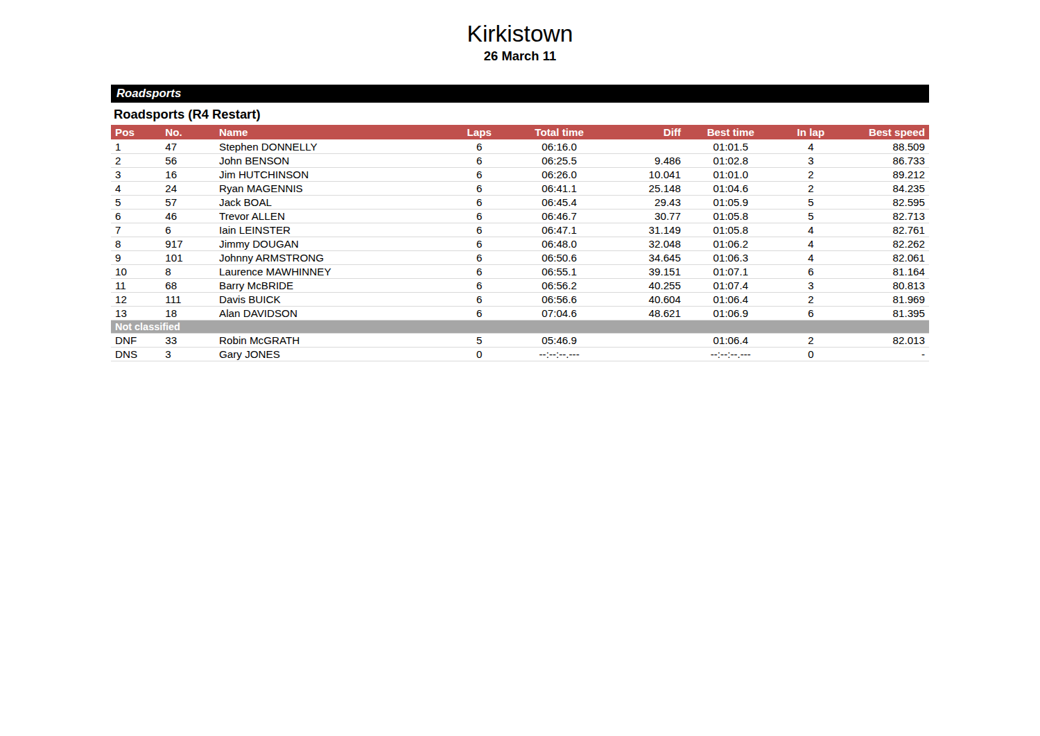Kirkistown
26 March 11
Roadsports
Roadsports (R4 Restart)
| Pos | No. | Name | Laps | Total time | Diff | Best time | In lap | Best speed |
| --- | --- | --- | --- | --- | --- | --- | --- | --- |
| 1 | 47 | Stephen DONNELLY | 6 | 06:16.0 | | 01:01.5 | 4 | 88.509 |
| 2 | 56 | John BENSON | 6 | 06:25.5 | 9.486 | 01:02.8 | 3 | 86.733 |
| 3 | 16 | Jim HUTCHINSON | 6 | 06:26.0 | 10.041 | 01:01.0 | 2 | 89.212 |
| 4 | 24 | Ryan MAGENNIS | 6 | 06:41.1 | 25.148 | 01:04.6 | 2 | 84.235 |
| 5 | 57 | Jack BOAL | 6 | 06:45.4 | 29.43 | 01:05.9 | 5 | 82.595 |
| 6 | 46 | Trevor ALLEN | 6 | 06:46.7 | 30.77 | 01:05.8 | 5 | 82.713 |
| 7 | 6 | Iain LEINSTER | 6 | 06:47.1 | 31.149 | 01:05.8 | 4 | 82.761 |
| 8 | 917 | Jimmy DOUGAN | 6 | 06:48.0 | 32.048 | 01:06.2 | 4 | 82.262 |
| 9 | 101 | Johnny ARMSTRONG | 6 | 06:50.6 | 34.645 | 01:06.3 | 4 | 82.061 |
| 10 | 8 | Laurence MAWHINNEY | 6 | 06:55.1 | 39.151 | 01:07.1 | 6 | 81.164 |
| 11 | 68 | Barry McBRIDE | 6 | 06:56.2 | 40.255 | 01:07.4 | 3 | 80.813 |
| 12 | 111 | Davis BUICK | 6 | 06:56.6 | 40.604 | 01:06.4 | 2 | 81.969 |
| 13 | 18 | Alan DAVIDSON | 6 | 07:04.6 | 48.621 | 01:06.9 | 6 | 81.395 |
| Not classified |
| DNF | 33 | Robin McGRATH | 5 | 05:46.9 | | 01:06.4 | 2 | 82.013 |
| DNS | 3 | Gary JONES | 0 | --:--:--.--- | | --:--:--.--- | 0 | - |